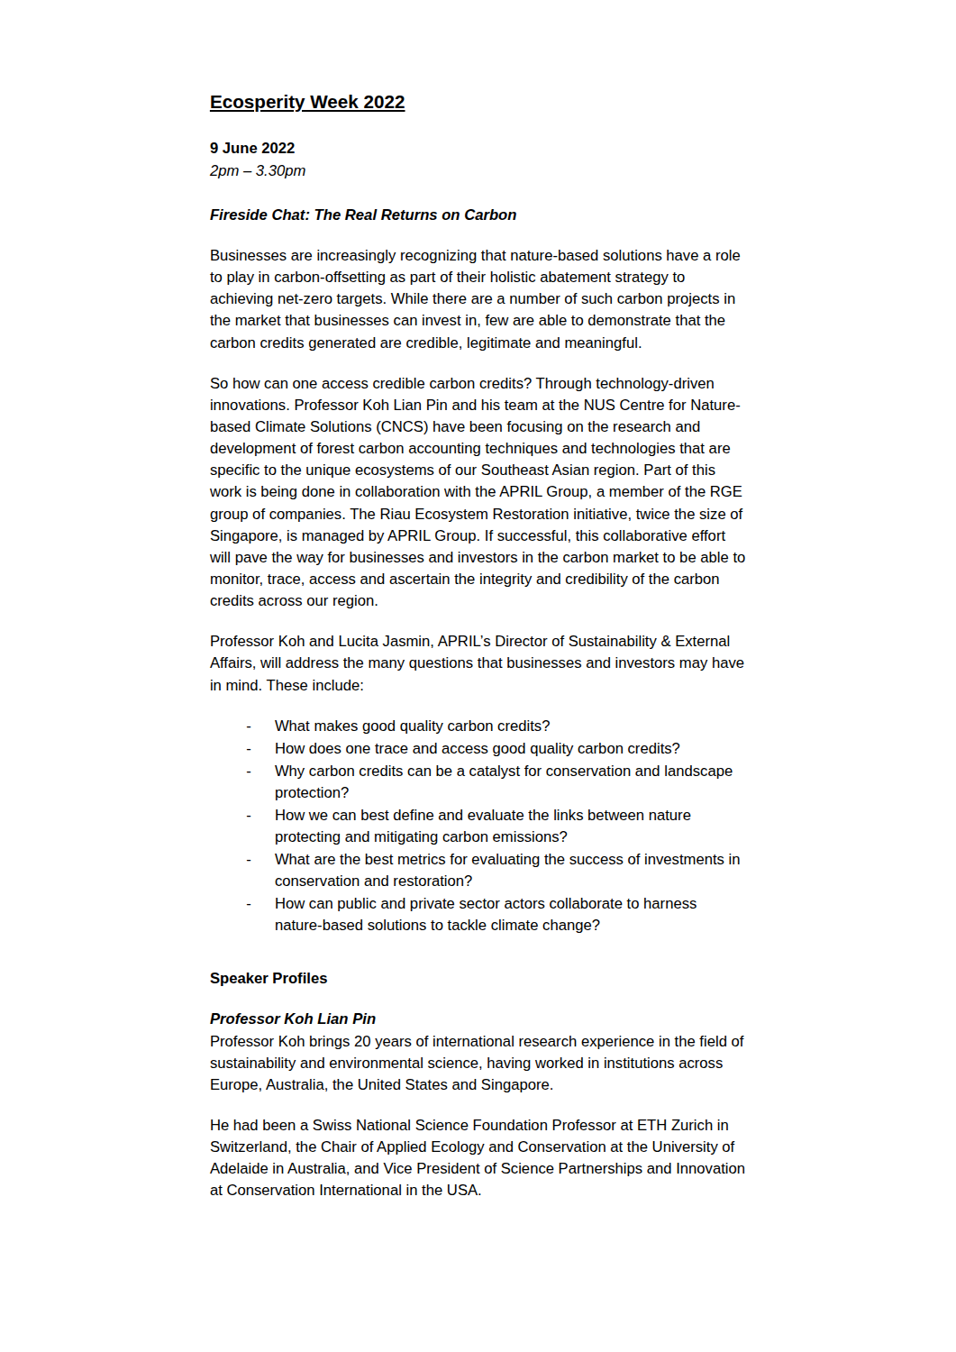Ecosperity Week 2022
9 June 2022
2pm – 3.30pm
Fireside Chat: The Real Returns on Carbon
Businesses are increasingly recognizing that nature-based solutions have a role to play in carbon-offsetting as part of their holistic abatement strategy to achieving net-zero targets. While there are a number of such carbon projects in the market that businesses can invest in, few are able to demonstrate that the carbon credits generated are credible, legitimate and meaningful.
So how can one access credible carbon credits? Through technology-driven innovations. Professor Koh Lian Pin and his team at the NUS Centre for Nature-based Climate Solutions (CNCS) have been focusing on the research and development of forest carbon accounting techniques and technologies that are specific to the unique ecosystems of our Southeast Asian region. Part of this work is being done in collaboration with the APRIL Group, a member of the RGE group of companies. The Riau Ecosystem Restoration initiative, twice the size of Singapore, is managed by APRIL Group. If successful, this collaborative effort will pave the way for businesses and investors in the carbon market to be able to monitor, trace, access and ascertain the integrity and credibility of the carbon credits across our region.
Professor Koh and Lucita Jasmin, APRIL’s Director of Sustainability & External Affairs, will address the many questions that businesses and investors may have in mind. These include:
What makes good quality carbon credits?
How does one trace and access good quality carbon credits?
Why carbon credits can be a catalyst for conservation and landscape protection?
How we can best define and evaluate the links between nature protecting and mitigating carbon emissions?
What are the best metrics for evaluating the success of investments in conservation and restoration?
How can public and private sector actors collaborate to harness nature-based solutions to tackle climate change?
Speaker Profiles
Professor Koh Lian Pin
Professor Koh brings 20 years of international research experience in the field of sustainability and environmental science, having worked in institutions across Europe, Australia, the United States and Singapore.
He had been a Swiss National Science Foundation Professor at ETH Zurich in Switzerland, the Chair of Applied Ecology and Conservation at the University of Adelaide in Australia, and Vice President of Science Partnerships and Innovation at Conservation International in the USA.